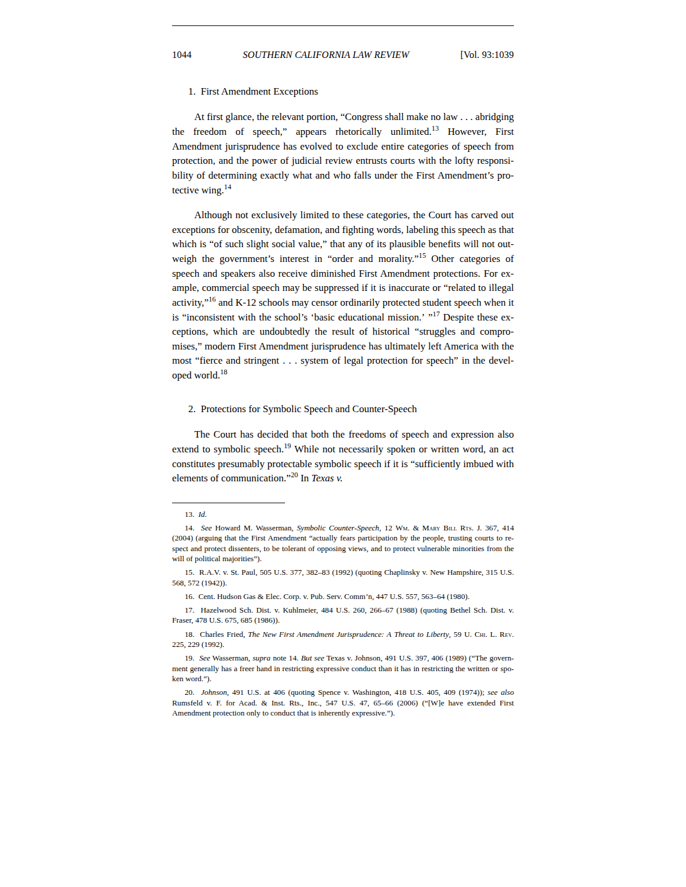1044 SOUTHERN CALIFORNIA LAW REVIEW [Vol. 93:1039
1. First Amendment Exceptions
At first glance, the relevant portion, “Congress shall make no law . . . abridging the freedom of speech,” appears rhetorically unlimited.13 However, First Amendment jurisprudence has evolved to exclude entire categories of speech from protection, and the power of judicial review entrusts courts with the lofty responsibility of determining exactly what and who falls under the First Amendment’s protective wing.14
Although not exclusively limited to these categories, the Court has carved out exceptions for obscenity, defamation, and fighting words, labeling this speech as that which is “of such slight social value,” that any of its plausible benefits will not outweigh the government’s interest in “order and morality.”15 Other categories of speech and speakers also receive diminished First Amendment protections. For example, commercial speech may be suppressed if it is inaccurate or “related to illegal activity,”16 and K-12 schools may censor ordinarily protected student speech when it is “inconsistent with the school’s ‘basic educational mission.’ ”17 Despite these exceptions, which are undoubtedly the result of historical “struggles and compromises,” modern First Amendment jurisprudence has ultimately left America with the most “fierce and stringent . . . system of legal protection for speech” in the developed world.18
2. Protections for Symbolic Speech and Counter-Speech
The Court has decided that both the freedoms of speech and expression also extend to symbolic speech.19 While not necessarily spoken or written word, an act constitutes presumably protectable symbolic speech if it is “sufficiently imbued with elements of communication.”20 In Texas v.
13. Id.
14. See Howard M. Wasserman, Symbolic Counter-Speech, 12 Wm. & Mary Bill Rts. J. 367, 414 (2004) (arguing that the First Amendment “actually fears participation by the people, trusting courts to respect and protect dissenters, to be tolerant of opposing views, and to protect vulnerable minorities from the will of political majorities”).
15. R.A.V. v. St. Paul, 505 U.S. 377, 382–83 (1992) (quoting Chaplinsky v. New Hampshire, 315 U.S. 568, 572 (1942)).
16. Cent. Hudson Gas & Elec. Corp. v. Pub. Serv. Comm’n, 447 U.S. 557, 563–64 (1980).
17. Hazelwood Sch. Dist. v. Kuhlmeier, 484 U.S. 260, 266–67 (1988) (quoting Bethel Sch. Dist. v. Fraser, 478 U.S. 675, 685 (1986)).
18. Charles Fried, The New First Amendment Jurisprudence: A Threat to Liberty, 59 U. Chi. L. Rev. 225, 229 (1992).
19. See Wasserman, supra note 14. But see Texas v. Johnson, 491 U.S. 397, 406 (1989) (“The government generally has a freer hand in restricting expressive conduct than it has in restricting the written or spoken word.”).
20. Johnson, 491 U.S. at 406 (quoting Spence v. Washington, 418 U.S. 405, 409 (1974)); see also Rumsfeld v. F. for Acad. & Inst. Rts., Inc., 547 U.S. 47, 65–66 (2006) (“[W]e have extended First Amendment protection only to conduct that is inherently expressive.”).